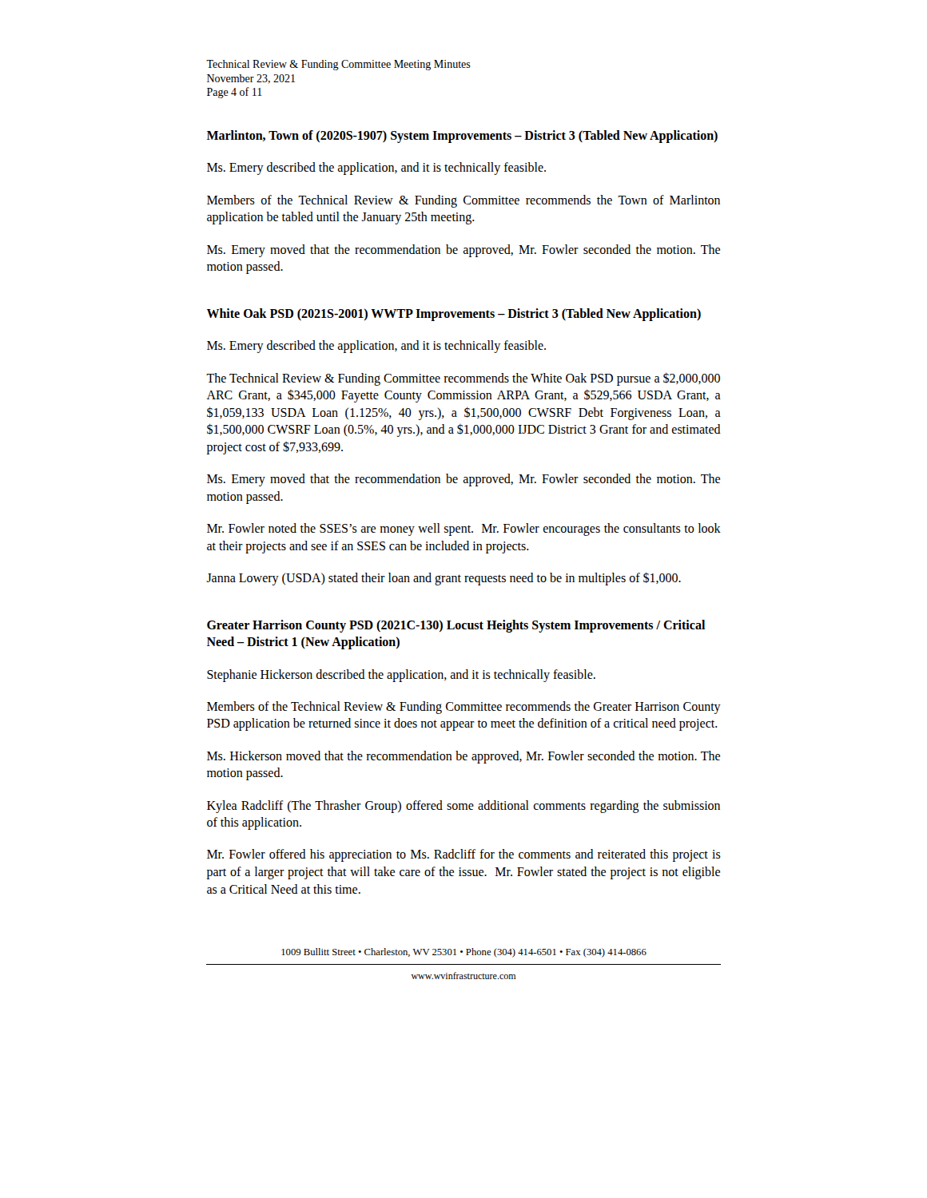Technical Review & Funding Committee Meeting Minutes
November 23, 2021
Page 4 of 11
Marlinton, Town of (2020S-1907) System Improvements – District 3 (Tabled New Application)
Ms. Emery described the application, and it is technically feasible.
Members of the Technical Review & Funding Committee recommends the Town of Marlinton application be tabled until the January 25th meeting.
Ms. Emery moved that the recommendation be approved, Mr. Fowler seconded the motion. The motion passed.
White Oak PSD (2021S-2001) WWTP Improvements – District 3 (Tabled New Application)
Ms. Emery described the application, and it is technically feasible.
The Technical Review & Funding Committee recommends the White Oak PSD pursue a $2,000,000 ARC Grant, a $345,000 Fayette County Commission ARPA Grant, a $529,566 USDA Grant, a $1,059,133 USDA Loan (1.125%, 40 yrs.), a $1,500,000 CWSRF Debt Forgiveness Loan, a $1,500,000 CWSRF Loan (0.5%, 40 yrs.), and a $1,000,000 IJDC District 3 Grant for and estimated project cost of $7,933,699.
Ms. Emery moved that the recommendation be approved, Mr. Fowler seconded the motion. The motion passed.
Mr. Fowler noted the SSES’s are money well spent. Mr. Fowler encourages the consultants to look at their projects and see if an SSES can be included in projects.
Janna Lowery (USDA) stated their loan and grant requests need to be in multiples of $1,000.
Greater Harrison County PSD (2021C-130) Locust Heights System Improvements / Critical Need – District 1 (New Application)
Stephanie Hickerson described the application, and it is technically feasible.
Members of the Technical Review & Funding Committee recommends the Greater Harrison County PSD application be returned since it does not appear to meet the definition of a critical need project.
Ms. Hickerson moved that the recommendation be approved, Mr. Fowler seconded the motion. The motion passed.
Kylea Radcliff (The Thrasher Group) offered some additional comments regarding the submission of this application.
Mr. Fowler offered his appreciation to Ms. Radcliff for the comments and reiterated this project is part of a larger project that will take care of the issue. Mr. Fowler stated the project is not eligible as a Critical Need at this time.
1009 Bullitt Street • Charleston, WV 25301 • Phone (304) 414-6501 • Fax (304) 414-0866
www.wvinfrastructure.com